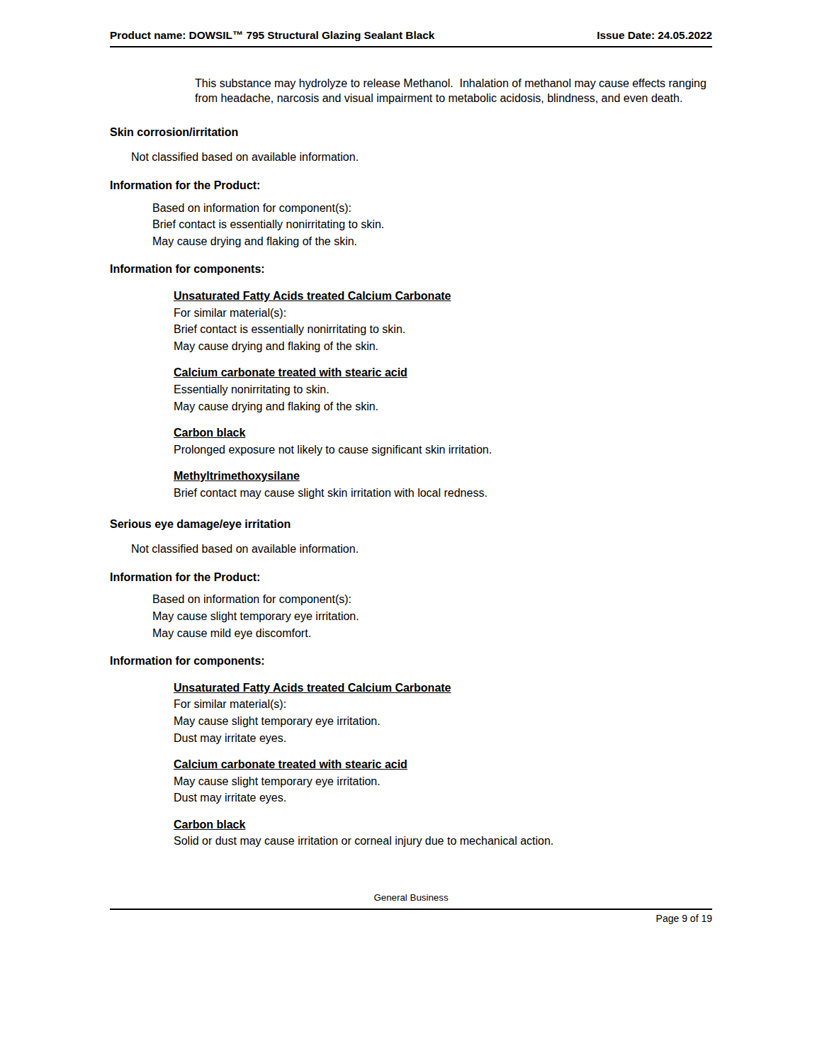Product name: DOWSIL™ 795 Structural Glazing Sealant Black
Issue Date: 24.05.2022
This substance may hydrolyze to release Methanol. Inhalation of methanol may cause effects ranging from headache, narcosis and visual impairment to metabolic acidosis, blindness, and even death.
Skin corrosion/irritation
Not classified based on available information.
Information for the Product:
Based on information for component(s):
Brief contact is essentially nonirritating to skin.
May cause drying and flaking of the skin.
Information for components:
Unsaturated Fatty Acids treated Calcium Carbonate
For similar material(s):
Brief contact is essentially nonirritating to skin.
May cause drying and flaking of the skin.
Calcium carbonate treated with stearic acid
Essentially nonirritating to skin.
May cause drying and flaking of the skin.
Carbon black
Prolonged exposure not likely to cause significant skin irritation.
Methyltrimethoxysilane
Brief contact may cause slight skin irritation with local redness.
Serious eye damage/eye irritation
Not classified based on available information.
Information for the Product:
Based on information for component(s):
May cause slight temporary eye irritation.
May cause mild eye discomfort.
Information for components:
Unsaturated Fatty Acids treated Calcium Carbonate
For similar material(s):
May cause slight temporary eye irritation.
Dust may irritate eyes.
Calcium carbonate treated with stearic acid
May cause slight temporary eye irritation.
Dust may irritate eyes.
Carbon black
Solid or dust may cause irritation or corneal injury due to mechanical action.
General Business
Page 9 of 19